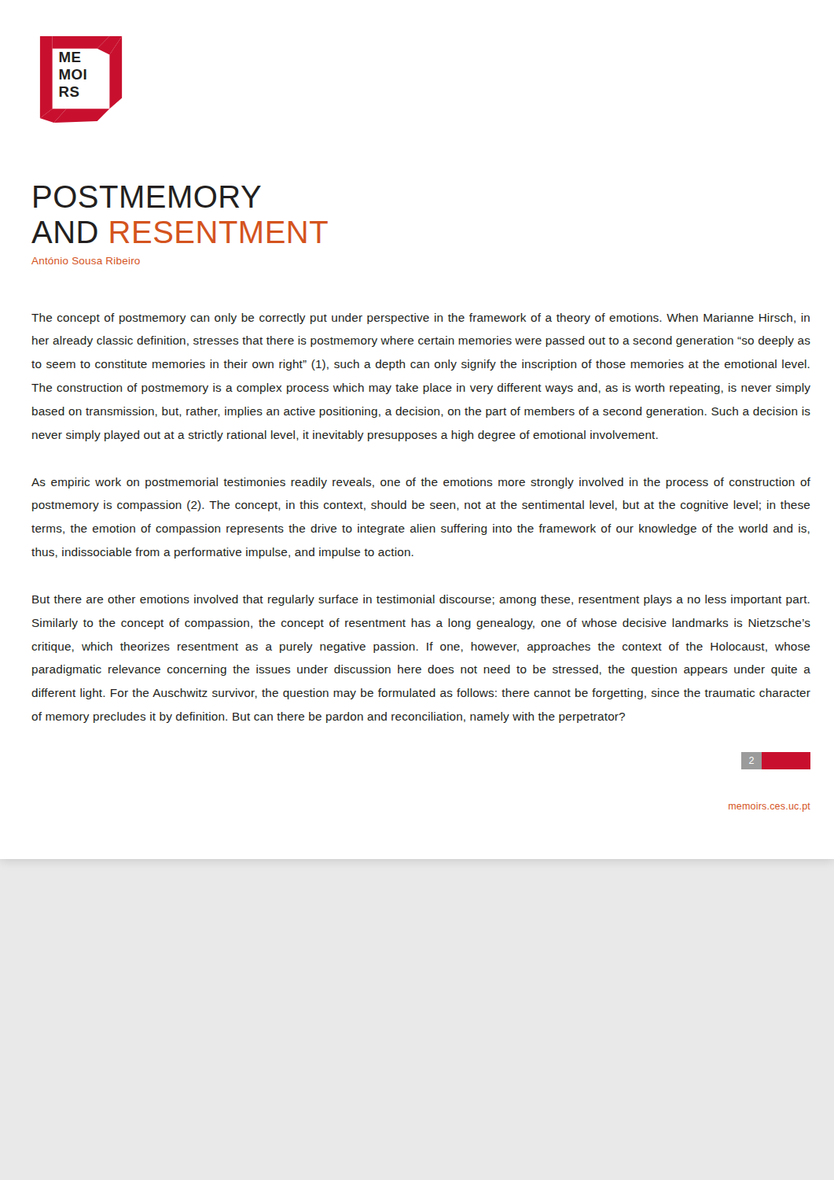ME MOI RS
POSTMEMORY
AND RESENTMENT
António Sousa Ribeiro
The concept of postmemory can only be correctly put under perspective in the framework of a theory of emotions. When Marianne Hirsch, in her already classic definition, stresses that there is postmemory where certain memories were passed out to a second generation “so deeply as to seem to constitute memories in their own right” (1), such a depth can only signify the inscription of those memories at the emotional level. The construction of postmemory is a complex process which may take place in very different ways and, as is worth repeating, is never simply based on transmission, but, rather, implies an active positioning, a decision, on the part of members of a second generation. Such a decision is never simply played out at a strictly rational level, it inevitably presupposes a high degree of emotional involvement.
As empiric work on postmemorial testimonies readily reveals, one of the emotions more strongly involved in the process of construction of postmemory is compassion (2). The concept, in this context, should be seen, not at the sentimental level, but at the cognitive level; in these terms, the emotion of compassion represents the drive to integrate alien suffering into the framework of our knowledge of the world and is, thus, indissociable from a performative impulse, and impulse to action.
But there are other emotions involved that regularly surface in testimonial discourse; among these, resentment plays a no less important part. Similarly to the concept of compassion, the concept of resentment has a long genealogy, one of whose decisive landmarks is Nietzsche’s critique, which theorizes resentment as a purely negative passion. If one, however, approaches the context of the Holocaust, whose paradigmatic relevance concerning the issues under discussion here does not need to be stressed, the question appears under quite a different light. For the Auschwitz survivor, the question may be formulated as follows: there cannot be forgetting, since the traumatic character of memory precludes it by definition. But can there be pardon and reconciliation, namely with the perpetrator?
2
memoirs.ces.uc.pt